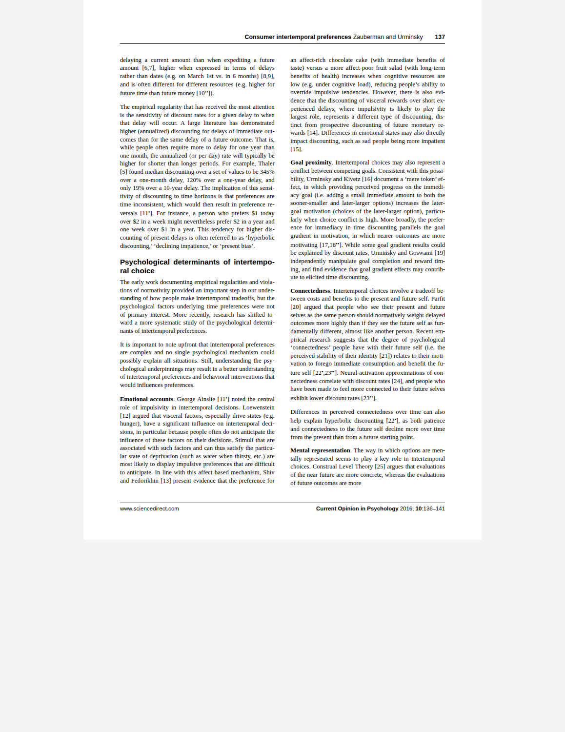Consumer intertemporal preferences Zauberman and Urminsky 137
delaying a current amount than when expediting a future amount [6,7], higher when expressed in terms of delays rather than dates (e.g. on March 1st vs. in 6 months) [8,9], and is often different for different resources (e.g. higher for future time than future money [10••]).
The empirical regularity that has received the most attention is the sensitivity of discount rates for a given delay to when that delay will occur. A large literature has demonstrated higher (annualized) discounting for delays of immediate outcomes than for the same delay of a future outcome. That is, while people often require more to delay for one year than one month, the annualized (or per day) rate will typically be higher for shorter than longer periods. For example, Thaler [5] found median discounting over a set of values to be 345% over a one-month delay, 120% over a one-year delay, and only 19% over a 10-year delay. The implication of this sensitivity of discounting to time horizons is that preferences are time inconsistent, which would then result in preference reversals [11•]. For instance, a person who prefers $1 today over $2 in a week might nevertheless prefer $2 in a year and one week over $1 in a year. This tendency for higher discounting of present delays is often referred to as ‘hyperbolic discounting,’ ‘declining impatience,’ or ‘present bias’.
Psychological determinants of intertemporal choice
The early work documenting empirical regularities and violations of normativity provided an important step in our understanding of how people make intertemporal tradeoffs, but the psychological factors underlying time preferences were not of primary interest. More recently, research has shifted toward a more systematic study of the psychological determinants of intertemporal preferences.
It is important to note upfront that intertemporal preferences are complex and no single psychological mechanism could possibly explain all situations. Still, understanding the psychological underpinnings may result in a better understanding of intertemporal preferences and behavioral interventions that would influences preferences.
Emotional accounts. George Ainslie [11•] noted the central role of impulsivity in intertemporal decisions. Loewenstein [12] argued that visceral factors, especially drive states (e.g. hunger), have a significant influence on intertemporal decisions, in particular because people often do not anticipate the influence of these factors on their decisions. Stimuli that are associated with such factors and can thus satisfy the particular state of deprivation (such as water when thirsty, etc.) are most likely to display impulsive preferences that are difficult to anticipate. In line with this affect based mechanism, Shiv and Fedorikhin [13] present evidence that the preference for an affect-rich chocolate cake (with immediate benefits of taste) versus a more affect-poor fruit salad (with long-term benefits of health) increases when cognitive resources are low (e.g. under cognitive load), reducing people’s ability to override impulsive tendencies. However, there is also evidence that the discounting of visceral rewards over short experienced delays, where impulsivity is likely to play the largest role, represents a different type of discounting, distinct from prospective discounting of future monetary rewards [14]. Differences in emotional states may also directly impact discounting, such as sad people being more impatient [15].
Goal proximity. Intertemporal choices may also represent a conflict between competing goals. Consistent with this possibility, Urminsky and Kivetz [16] document a ‘mere token’ effect, in which providing perceived progress on the immediacy goal (i.e. adding a small immediate amount to both the sooner-smaller and later-larger options) increases the later-goal motivation (choices of the later-larger option), particularly when choice conflict is high. More broadly, the preference for immediacy in time discounting parallels the goal gradient in motivation, in which nearer outcomes are more motivating [17,18••]. While some goal gradient results could be explained by discount rates, Urminsky and Goswami [19] independently manipulate goal completion and reward timing, and find evidence that goal gradient effects may contribute to elicited time discounting.
Connectedness. Intertemporal choices involve a tradeoff between costs and benefits to the present and future self. Parfit [20] argued that people who see their present and future selves as the same person should normatively weight delayed outcomes more highly than if they see the future self as fundamentally different, almost like another person. Recent empirical research suggests that the degree of psychological ‘connectedness’ people have with their future self (i.e. the perceived stability of their identity [21]) relates to their motivation to forego immediate consumption and benefit the future self [22•,23••]. Neural-activation approximations of connectedness correlate with discount rates [24], and people who have been made to feel more connected to their future selves exhibit lower discount rates [23••].
Differences in perceived connectedness over time can also help explain hyperbolic discounting [22•], as both patience and connectedness to the future self decline more over time from the present than from a future starting point.
Mental representation. The way in which options are mentally represented seems to play a key role in intertemporal choices. Construal Level Theory [25] argues that evaluations of the near future are more concrete, whereas the evaluations of future outcomes are more
www.sciencedirect.com
Current Opinion in Psychology 2016, 10:136–141